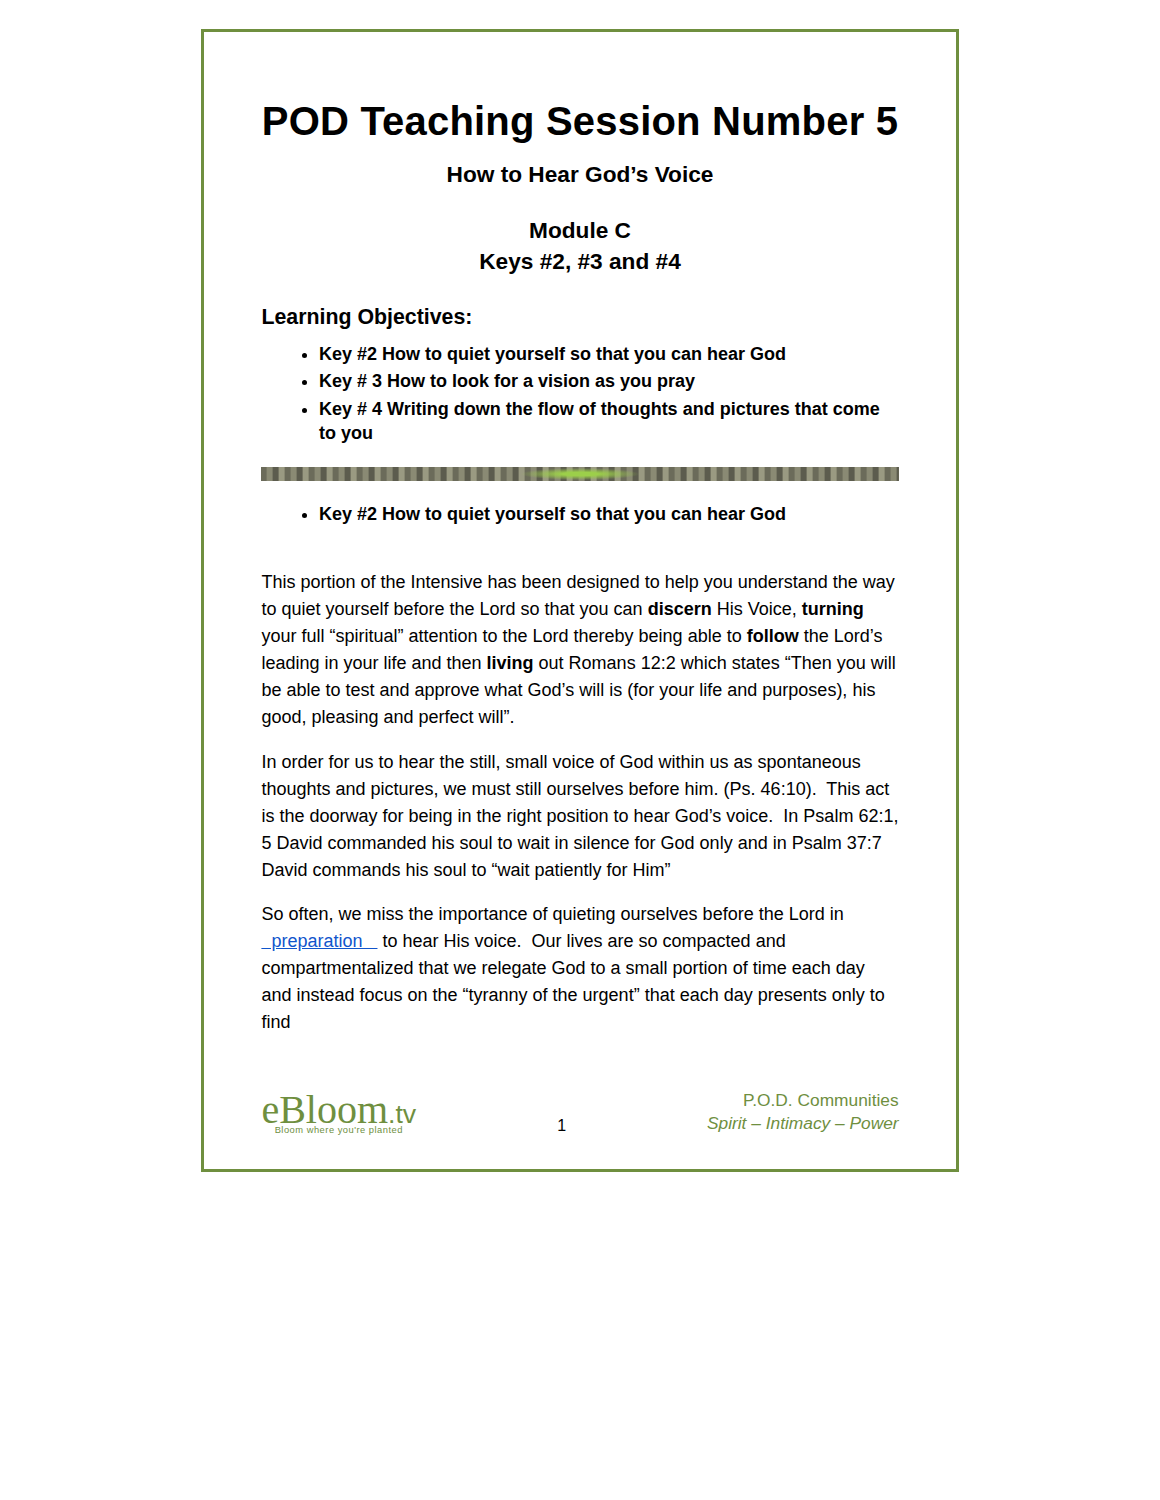POD Teaching Session Number 5
How to Hear God’s Voice
Module C
Keys #2, #3 and #4
Learning Objectives:
Key #2 How to quiet yourself so that you can hear God
Key # 3 How to look for a vision as you pray
Key # 4 Writing down the flow of thoughts and pictures that come to you
Key #2 How to quiet yourself so that you can hear God
This portion of the Intensive has been designed to help you understand the way to quiet yourself before the Lord so that you can discern His Voice, turning your full “spiritual” attention to the Lord thereby being able to follow the Lord’s leading in your life and then living out Romans 12:2 which states “Then you will be able to test and approve what God’s will is (for your life and purposes), his good, pleasing and perfect will”.
In order for us to hear the still, small voice of God within us as spontaneous thoughts and pictures, we must still ourselves before him. (Ps. 46:10). This act is the doorway for being in the right position to hear God’s voice. In Psalm 62:1, 5 David commanded his soul to wait in silence for God only and in Psalm 37:7 David commands his soul to “wait patiently for Him”
So often, we miss the importance of quieting ourselves before the Lord in preparation to hear His voice. Our lives are so compacted and compartmentalized that we relegate God to a small portion of time each day and instead focus on the “tyranny of the urgent” that each day presents only to find
eBloom.tv Bloom where you're planted
1
P.O.D. Communities
Spirit – Intimacy – Power